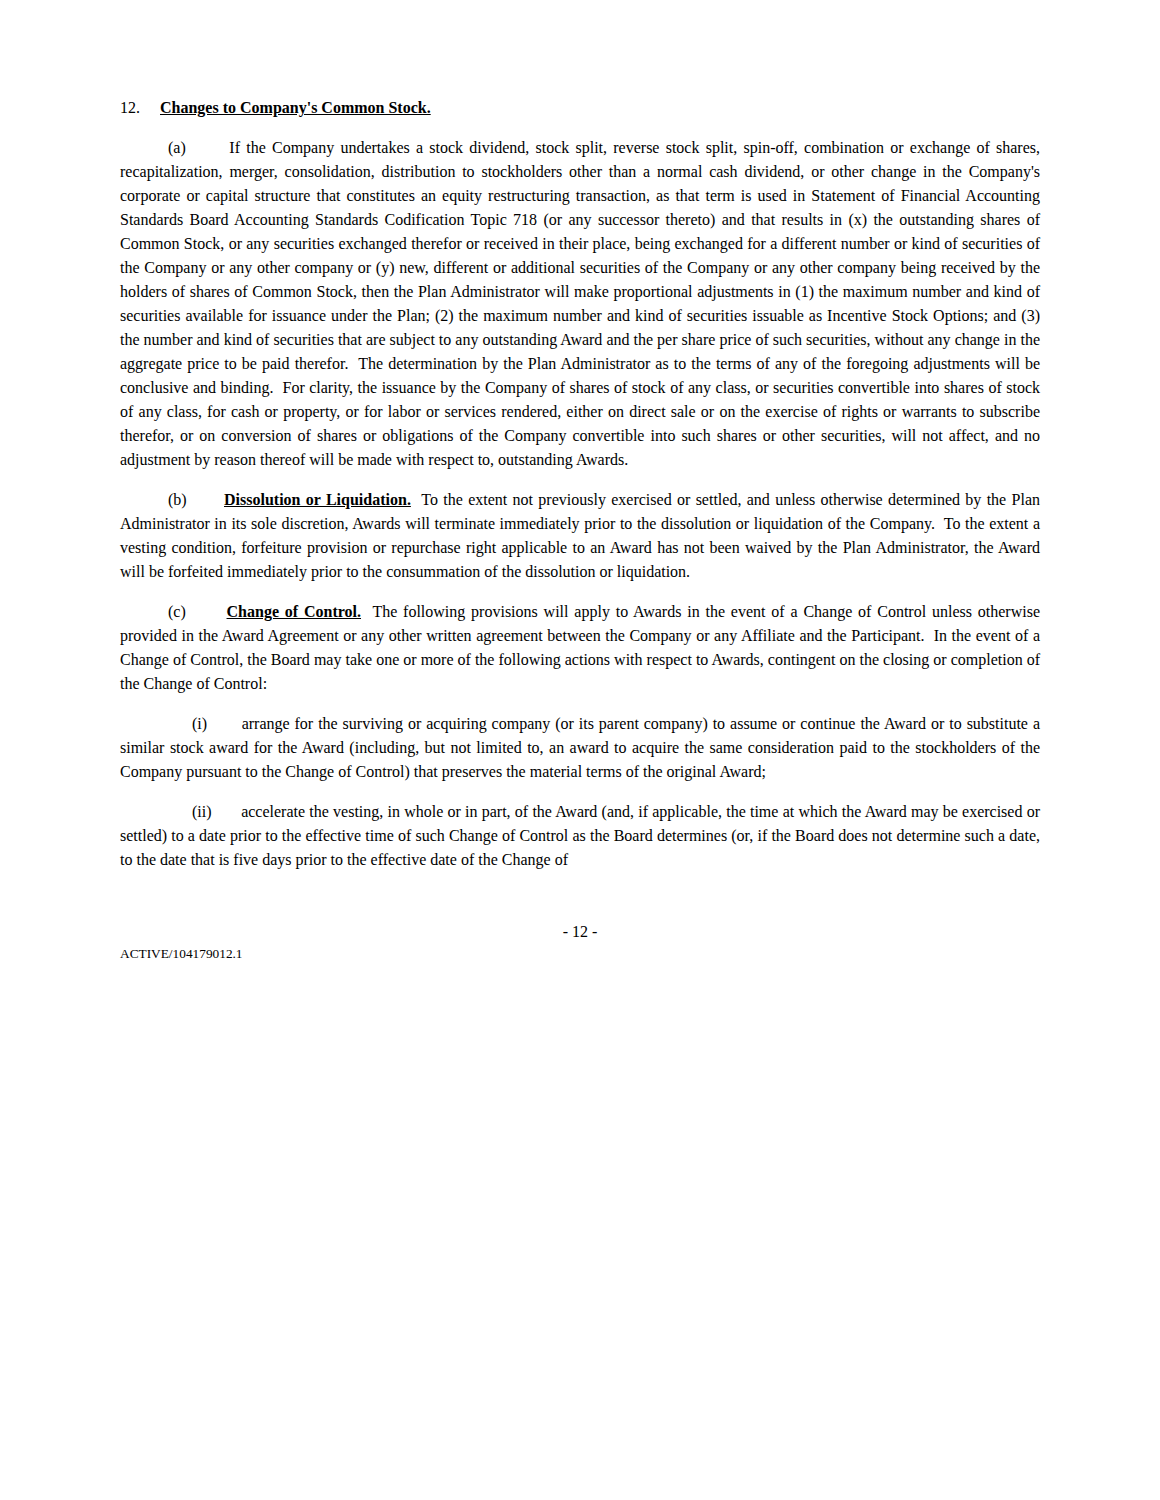12. Changes to Company's Common Stock.
(a) If the Company undertakes a stock dividend, stock split, reverse stock split, spin-off, combination or exchange of shares, recapitalization, merger, consolidation, distribution to stockholders other than a normal cash dividend, or other change in the Company's corporate or capital structure that constitutes an equity restructuring transaction, as that term is used in Statement of Financial Accounting Standards Board Accounting Standards Codification Topic 718 (or any successor thereto) and that results in (x) the outstanding shares of Common Stock, or any securities exchanged therefor or received in their place, being exchanged for a different number or kind of securities of the Company or any other company or (y) new, different or additional securities of the Company or any other company being received by the holders of shares of Common Stock, then the Plan Administrator will make proportional adjustments in (1) the maximum number and kind of securities available for issuance under the Plan; (2) the maximum number and kind of securities issuable as Incentive Stock Options; and (3) the number and kind of securities that are subject to any outstanding Award and the per share price of such securities, without any change in the aggregate price to be paid therefor. The determination by the Plan Administrator as to the terms of any of the foregoing adjustments will be conclusive and binding. For clarity, the issuance by the Company of shares of stock of any class, or securities convertible into shares of stock of any class, for cash or property, or for labor or services rendered, either on direct sale or on the exercise of rights or warrants to subscribe therefor, or on conversion of shares or obligations of the Company convertible into such shares or other securities, will not affect, and no adjustment by reason thereof will be made with respect to, outstanding Awards.
(b) Dissolution or Liquidation. To the extent not previously exercised or settled, and unless otherwise determined by the Plan Administrator in its sole discretion, Awards will terminate immediately prior to the dissolution or liquidation of the Company. To the extent a vesting condition, forfeiture provision or repurchase right applicable to an Award has not been waived by the Plan Administrator, the Award will be forfeited immediately prior to the consummation of the dissolution or liquidation.
(c) Change of Control. The following provisions will apply to Awards in the event of a Change of Control unless otherwise provided in the Award Agreement or any other written agreement between the Company or any Affiliate and the Participant. In the event of a Change of Control, the Board may take one or more of the following actions with respect to Awards, contingent on the closing or completion of the Change of Control:
(i) arrange for the surviving or acquiring company (or its parent company) to assume or continue the Award or to substitute a similar stock award for the Award (including, but not limited to, an award to acquire the same consideration paid to the stockholders of the Company pursuant to the Change of Control) that preserves the material terms of the original Award;
(ii) accelerate the vesting, in whole or in part, of the Award (and, if applicable, the time at which the Award may be exercised or settled) to a date prior to the effective time of such Change of Control as the Board determines (or, if the Board does not determine such a date, to the date that is five days prior to the effective date of the Change of
- 12 -
ACTIVE/104179012.1